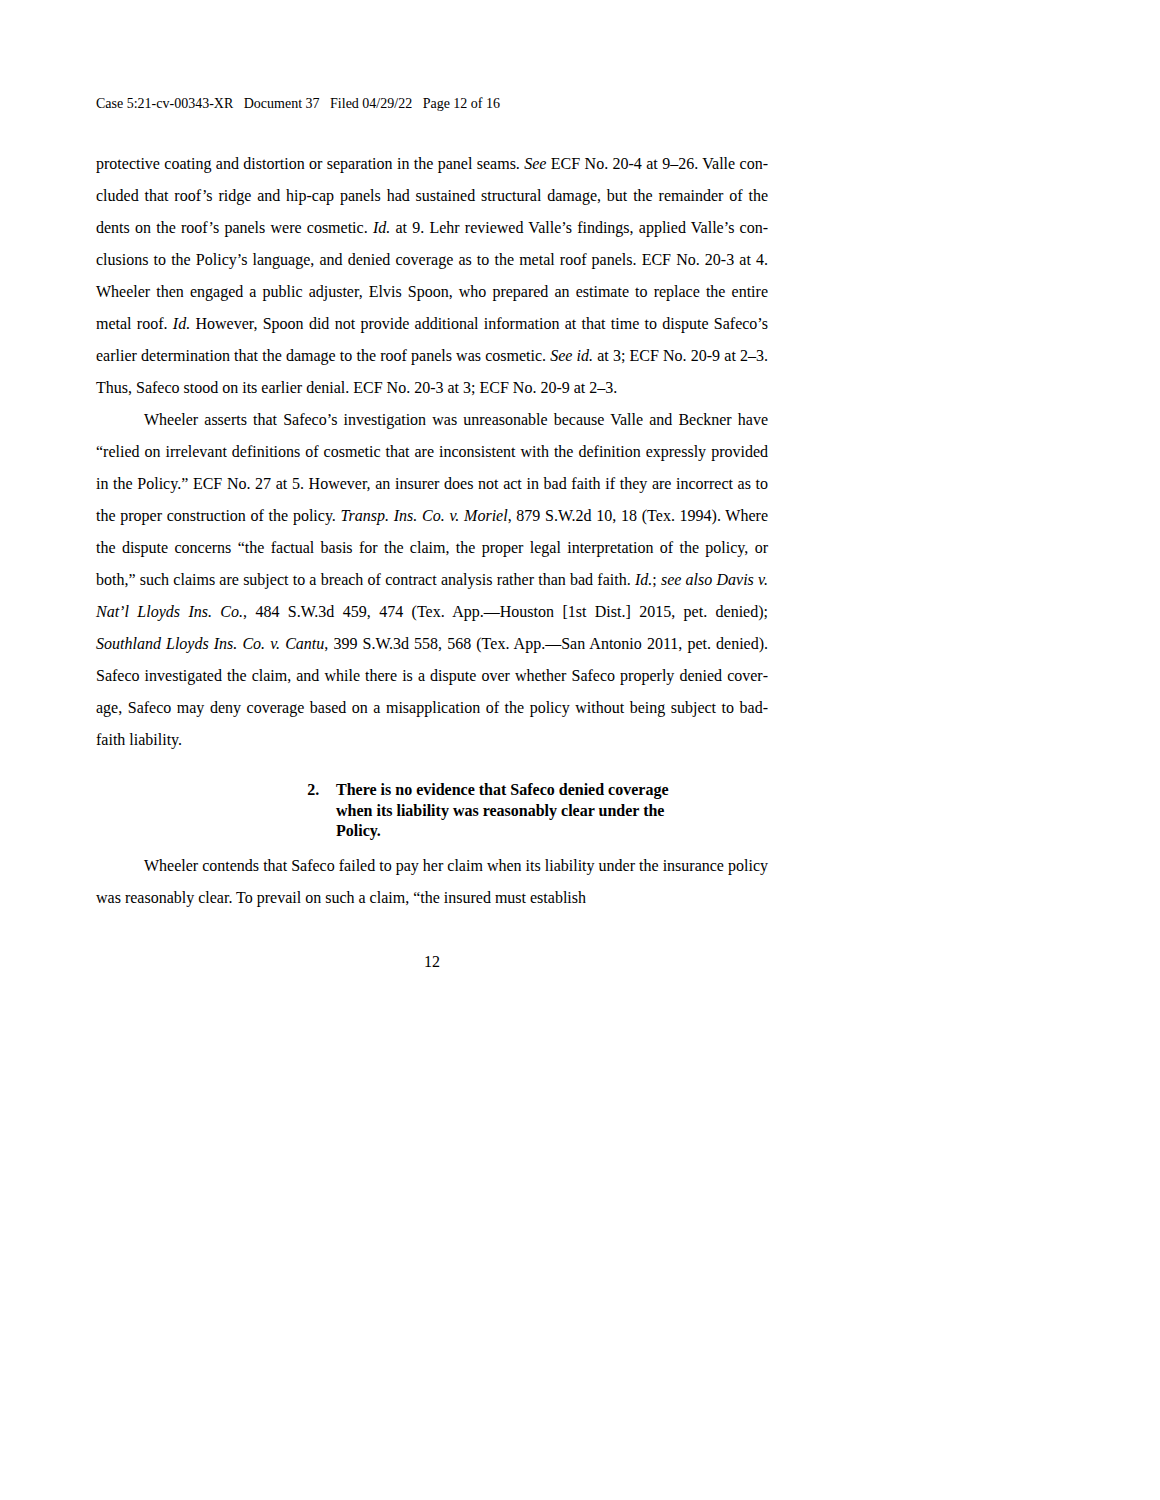Case 5:21-cv-00343-XR Document 37 Filed 04/29/22 Page 12 of 16
protective coating and distortion or separation in the panel seams. See ECF No. 20-4 at 9–26. Valle concluded that roof’s ridge and hip-cap panels had sustained structural damage, but the remainder of the dents on the roof’s panels were cosmetic. Id. at 9. Lehr reviewed Valle’s findings, applied Valle’s conclusions to the Policy’s language, and denied coverage as to the metal roof panels. ECF No. 20-3 at 4. Wheeler then engaged a public adjuster, Elvis Spoon, who prepared an estimate to replace the entire metal roof. Id. However, Spoon did not provide additional information at that time to dispute Safeco’s earlier determination that the damage to the roof panels was cosmetic. See id. at 3; ECF No. 20-9 at 2–3. Thus, Safeco stood on its earlier denial. ECF No. 20-3 at 3; ECF No. 20-9 at 2–3.
Wheeler asserts that Safeco’s investigation was unreasonable because Valle and Beckner have “relied on irrelevant definitions of cosmetic that are inconsistent with the definition expressly provided in the Policy.” ECF No. 27 at 5. However, an insurer does not act in bad faith if they are incorrect as to the proper construction of the policy. Transp. Ins. Co. v. Moriel, 879 S.W.2d 10, 18 (Tex. 1994). Where the dispute concerns “the factual basis for the claim, the proper legal interpretation of the policy, or both,” such claims are subject to a breach of contract analysis rather than bad faith. Id.; see also Davis v. Nat’l Lloyds Ins. Co., 484 S.W.3d 459, 474 (Tex. App.—Houston [1st Dist.] 2015, pet. denied); Southland Lloyds Ins. Co. v. Cantu, 399 S.W.3d 558, 568 (Tex. App.—San Antonio 2011, pet. denied). Safeco investigated the claim, and while there is a dispute over whether Safeco properly denied coverage, Safeco may deny coverage based on a misapplication of the policy without being subject to bad-faith liability.
2. There is no evidence that Safeco denied coverage when its liability was reasonably clear under the Policy.
Wheeler contends that Safeco failed to pay her claim when its liability under the insurance policy was reasonably clear. To prevail on such a claim, “the insured must establish
12